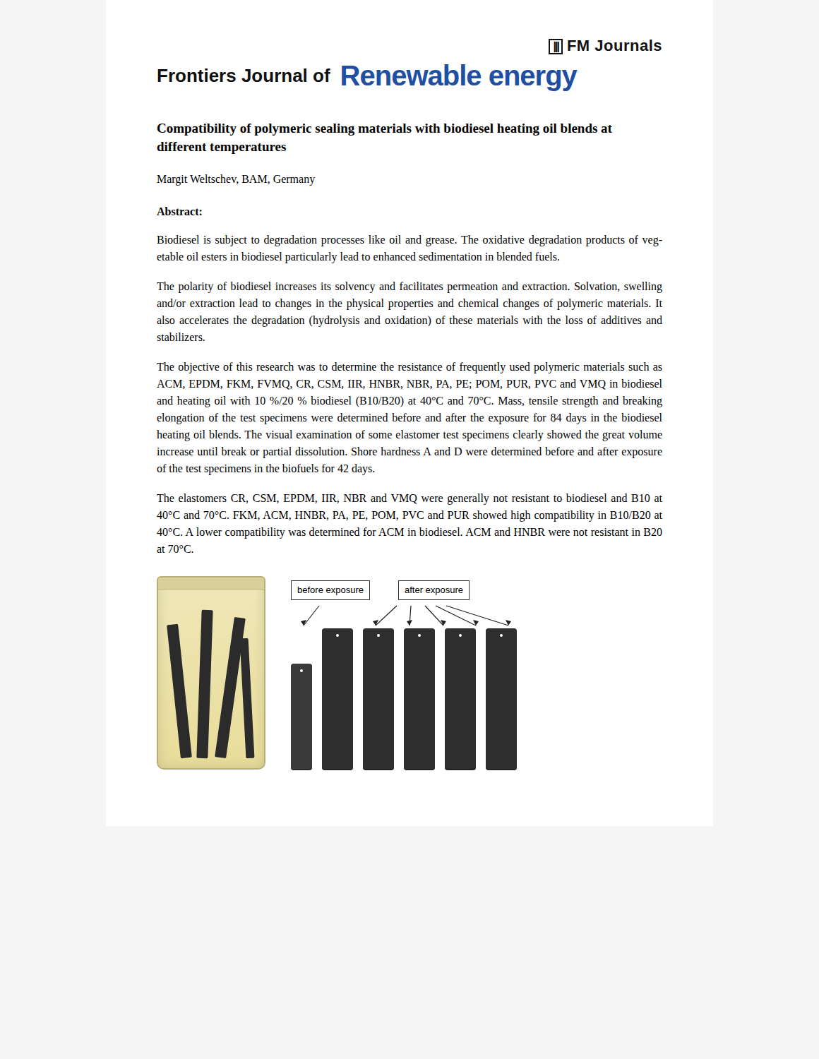|||FM Journals
Frontiers Journal of Renewable energy
Compatibility of polymeric sealing materials with biodiesel heating oil blends at different temperatures
Margit Weltschev, BAM, Germany
Abstract:
Biodiesel is subject to degradation processes like oil and grease. The oxidative degradation products of vegetable oil esters in biodiesel particularly lead to enhanced sedimentation in blended fuels.
The polarity of biodiesel increases its solvency and facilitates permeation and extraction. Solvation, swelling and/or extraction lead to changes in the physical properties and chemical changes of polymeric materials. It also accelerates the degradation (hydrolysis and oxidation) of these materials with the loss of additives and stabilizers.
The objective of this research was to determine the resistance of frequently used polymeric materials such as ACM, EPDM, FKM, FVMQ, CR, CSM, IIR, HNBR, NBR, PA, PE; POM, PUR, PVC and VMQ in biodiesel and heating oil with 10 %/20 % biodiesel (B10/B20) at 40°C and 70°C. Mass, tensile strength and breaking elongation of the test specimens were determined before and after the exposure for 84 days in the biodiesel heating oil blends. The visual examination of some elastomer test specimens clearly showed the great volume increase until break or partial dissolution. Shore hardness A and D were determined before and after exposure of the test specimens in the biofuels for 42 days.
The elastomers CR, CSM, EPDM, IIR, NBR and VMQ were generally not resistant to biodiesel and B10 at 40°C and 70°C. FKM, ACM, HNBR, PA, PE, POM, PVC and PUR showed high compatibility in B10/B20 at 40°C. A lower compatibility was determined for ACM in biodiesel. ACM and HNBR were not resistant in B20 at 70°C.
before exposure after exposure